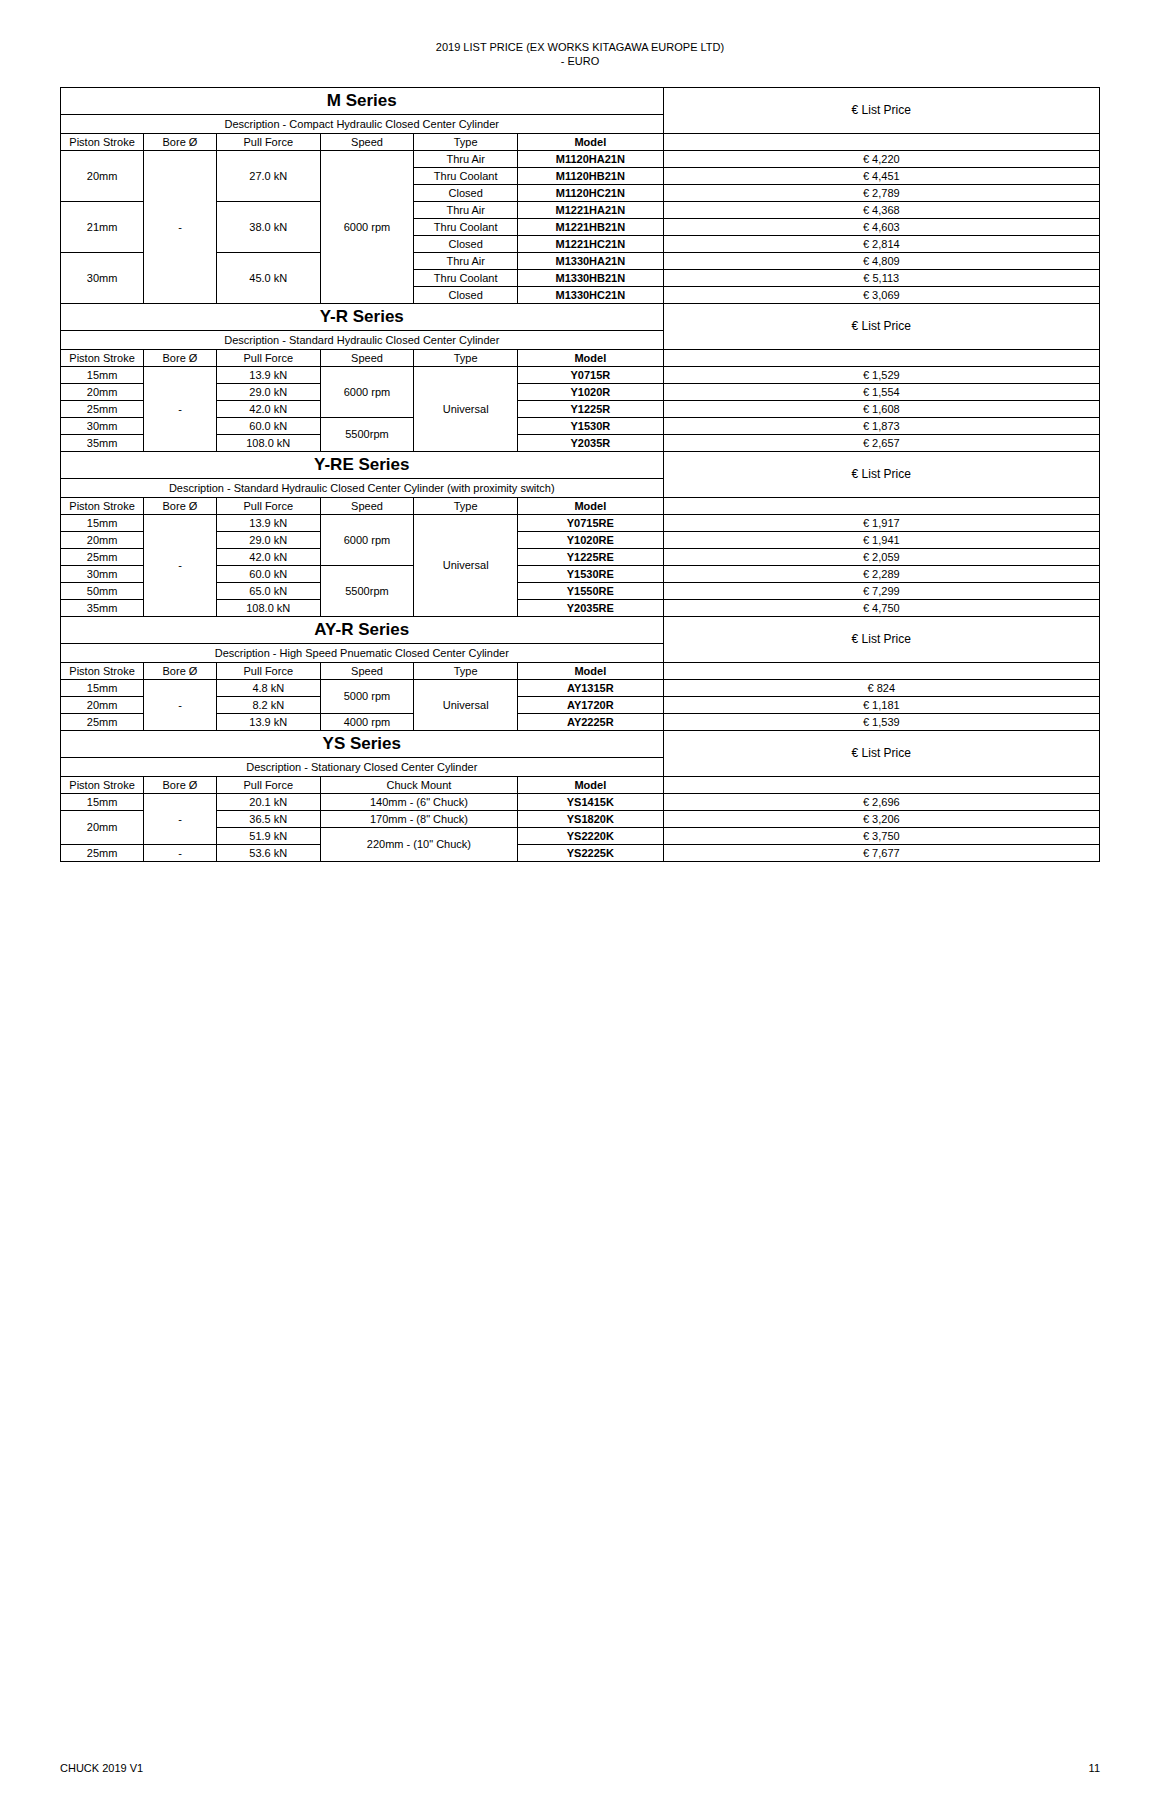2019 LIST PRICE (EX WORKS KITAGAWA EUROPE LTD)
- EURO
| M Series | € List Price |
| Description - Compact Hydraulic Closed Center Cylinder |
| Piston Stroke | Bore Ø | Pull Force | Speed | Type | Model | |
| 20mm | - | 27.0 kN | 6000 rpm | Thru Air | M1120HA21N | € 4,220 |
| Thru Coolant | M1120HB21N | € 4,451 |
| Closed | M1120HC21N | € 2,789 |
| 21mm | 38.0 kN | Thru Air | M1221HA21N | € 4,368 |
| Thru Coolant | M1221HB21N | € 4,603 |
| Closed | M1221HC21N | € 2,814 |
| 30mm | 45.0 kN | Thru Air | M1330HA21N | € 4,809 |
| Thru Coolant | M1330HB21N | € 5,113 |
| Closed | M1330HC21N | € 3,069 |
| Y-R Series | € List Price |
| Description - Standard Hydraulic Closed Center Cylinder |
| Piston Stroke | Bore Ø | Pull Force | Speed | Type | Model | |
| 15mm | - | 13.9 kN | 6000 rpm | Universal | Y0715R | € 1,529 |
| 20mm | 29.0 kN | Y1020R | € 1,554 |
| 25mm | 42.0 kN | Y1225R | € 1,608 |
| 30mm | 60.0 kN | 5500rpm | Y1530R | € 1,873 |
| 35mm | 108.0 kN | Y2035R | € 2,657 |
| Y-RE Series | € List Price |
| Description - Standard Hydraulic Closed Center Cylinder (with proximity switch) |
| Piston Stroke | Bore Ø | Pull Force | Speed | Type | Model | |
| 15mm | - | 13.9 kN | 6000 rpm | Universal | Y0715RE | € 1,917 |
| 20mm | 29.0 kN | Y1020RE | € 1,941 |
| 25mm | 42.0 kN | Y1225RE | € 2,059 |
| 30mm | 60.0 kN | 5500rpm | Y1530RE | € 2,289 |
| 50mm | 65.0 kN | Y1550RE | € 7,299 |
| 35mm | 108.0 kN | Y2035RE | € 4,750 |
| AY-R Series | € List Price |
| Description - High Speed Pnuematic Closed Center Cylinder |
| Piston Stroke | Bore Ø | Pull Force | Speed | Type | Model | |
| 15mm | - | 4.8 kN | 5000 rpm | Universal | AY1315R | € 824 |
| 20mm | 8.2 kN | AY1720R | € 1,181 |
| 25mm | 13.9 kN | 4000 rpm | AY2225R | € 1,539 |
| YS Series | € List Price |
| Description - Stationary Closed Center Cylinder |
| Piston Stroke | Bore Ø | Pull Force | Chuck Mount | Model | |
| 15mm | - | 20.1 kN | 140mm - (6" Chuck) | YS1415K | € 2,696 |
| 20mm | 36.5 kN | 170mm - (8" Chuck) | YS1820K | € 3,206 |
| 51.9 kN | 220mm - (10" Chuck) | YS2220K | € 3,750 |
| 25mm | - | 53.6 kN | YS2225K | € 7,677 |
CHUCK 2019 V1 11